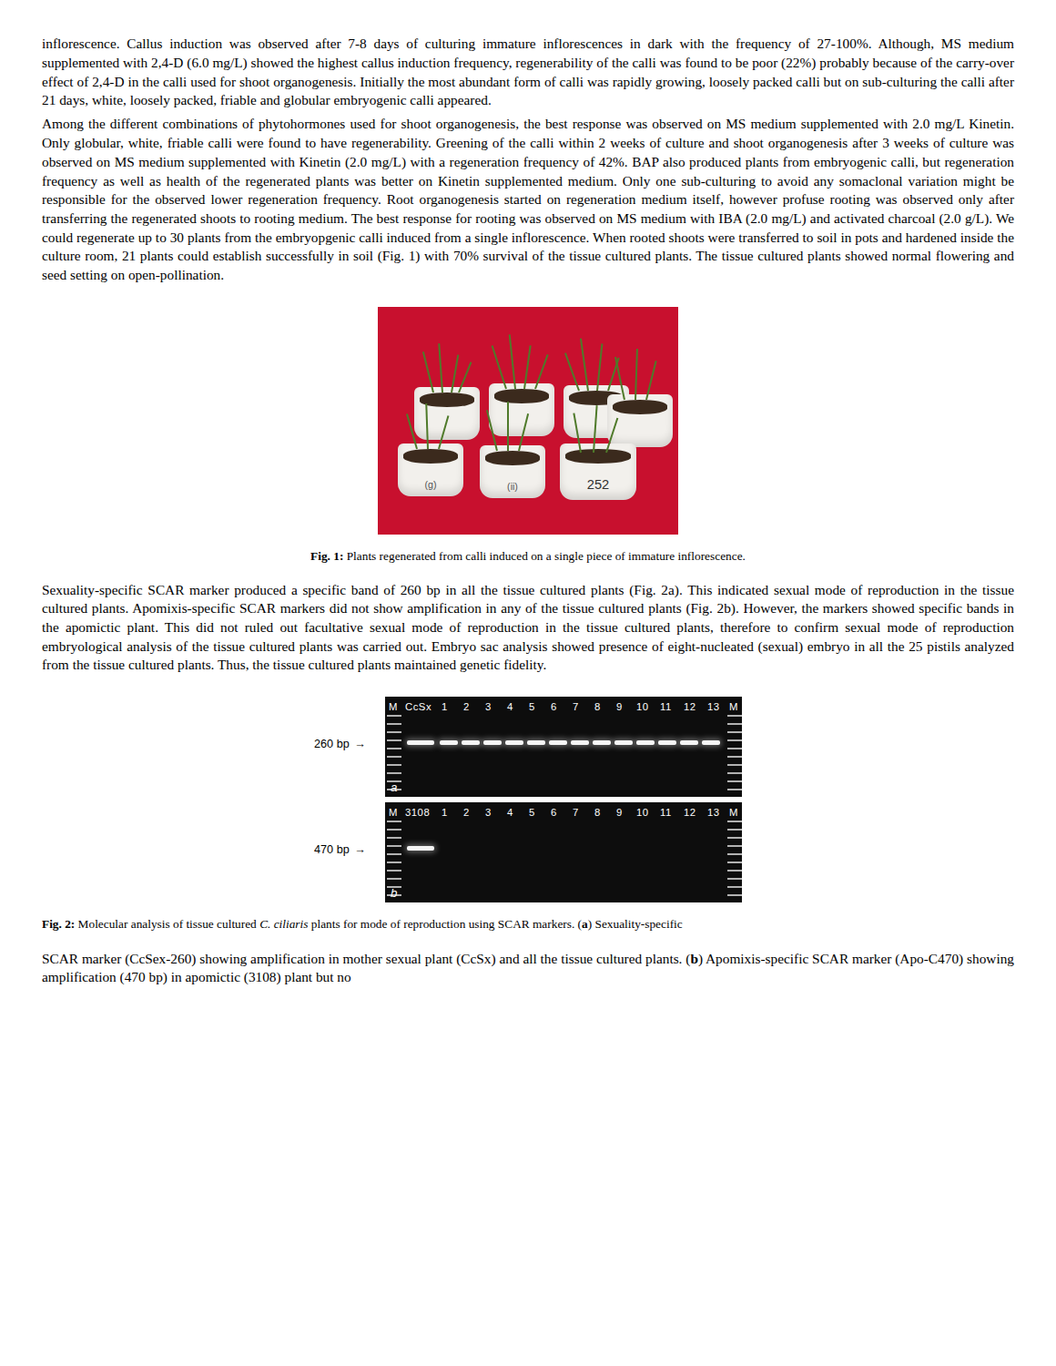inflorescence. Callus induction was observed after 7-8 days of culturing immature inflorescences in dark with the frequency of 27-100%. Although, MS medium supplemented with 2,4-D (6.0 mg/L) showed the highest callus induction frequency, regenerability of the calli was found to be poor (22%) probably because of the carry-over effect of 2,4-D in the calli used for shoot organogenesis. Initially the most abundant form of calli was rapidly growing, loosely packed calli but on sub-culturing the calli after 21 days, white, loosely packed, friable and globular embryogenic calli appeared.
Among the different combinations of phytohormones used for shoot organogenesis, the best response was observed on MS medium supplemented with 2.0 mg/L Kinetin. Only globular, white, friable calli were found to have regenerability. Greening of the calli within 2 weeks of culture and shoot organogenesis after 3 weeks of culture was observed on MS medium supplemented with Kinetin (2.0 mg/L) with a regeneration frequency of 42%. BAP also produced plants from embryogenic calli, but regeneration frequency as well as health of the regenerated plants was better on Kinetin supplemented medium. Only one sub-culturing to avoid any somaclonal variation might be responsible for the observed lower regeneration frequency. Root organogenesis started on regeneration medium itself, however profuse rooting was observed only after transferring the regenerated shoots to rooting medium. The best response for rooting was observed on MS medium with IBA (2.0 mg/L) and activated charcoal (2.0 g/L). We could regenerate up to 30 plants from the embryopgenic calli induced from a single inflorescence. When rooted shoots were transferred to soil in pots and hardened inside the culture room, 21 plants could establish successfully in soil (Fig. 1) with 70% survival of the tissue cultured plants. The tissue cultured plants showed normal flowering and seed setting on open-pollination.
(g)
(ii)
252
Fig. 1: Plants regenerated from calli induced on a single piece of immature inflorescence.
Sexuality-specific SCAR marker produced a specific band of 260 bp in all the tissue cultured plants (Fig. 2a). This indicated sexual mode of reproduction in the tissue cultured plants. Apomixis-specific SCAR markers did not show amplification in any of the tissue cultured plants (Fig. 2b). However, the markers showed specific bands in the apomictic plant. This did not ruled out facultative sexual mode of reproduction in the tissue cultured plants, therefore to confirm sexual mode of reproduction embryological analysis of the tissue cultured plants was carried out. Embryo sac analysis showed presence of eight-nucleated (sexual) embryo in all the 25 pistils analyzed from the tissue cultured plants. Thus, the tissue cultured plants maintained genetic fidelity.
260 bp →
M CcSx 1 2 3 4 5 6 7 8 9 10 11 12 13 M
a
470 bp →
M 3108 1 2 3 4 5 6 7 8 9 10 11 12 13 M
b
Fig. 2: Molecular analysis of tissue cultured C. ciliaris plants for mode of reproduction using SCAR markers. (a) Sexuality-specific
SCAR marker (CcSex-260) showing amplification in mother sexual plant (CcSx) and all the tissue cultured plants. (b) Apomixis-specific SCAR marker (Apo-C470) showing amplification (470 bp) in apomictic (3108) plant but no